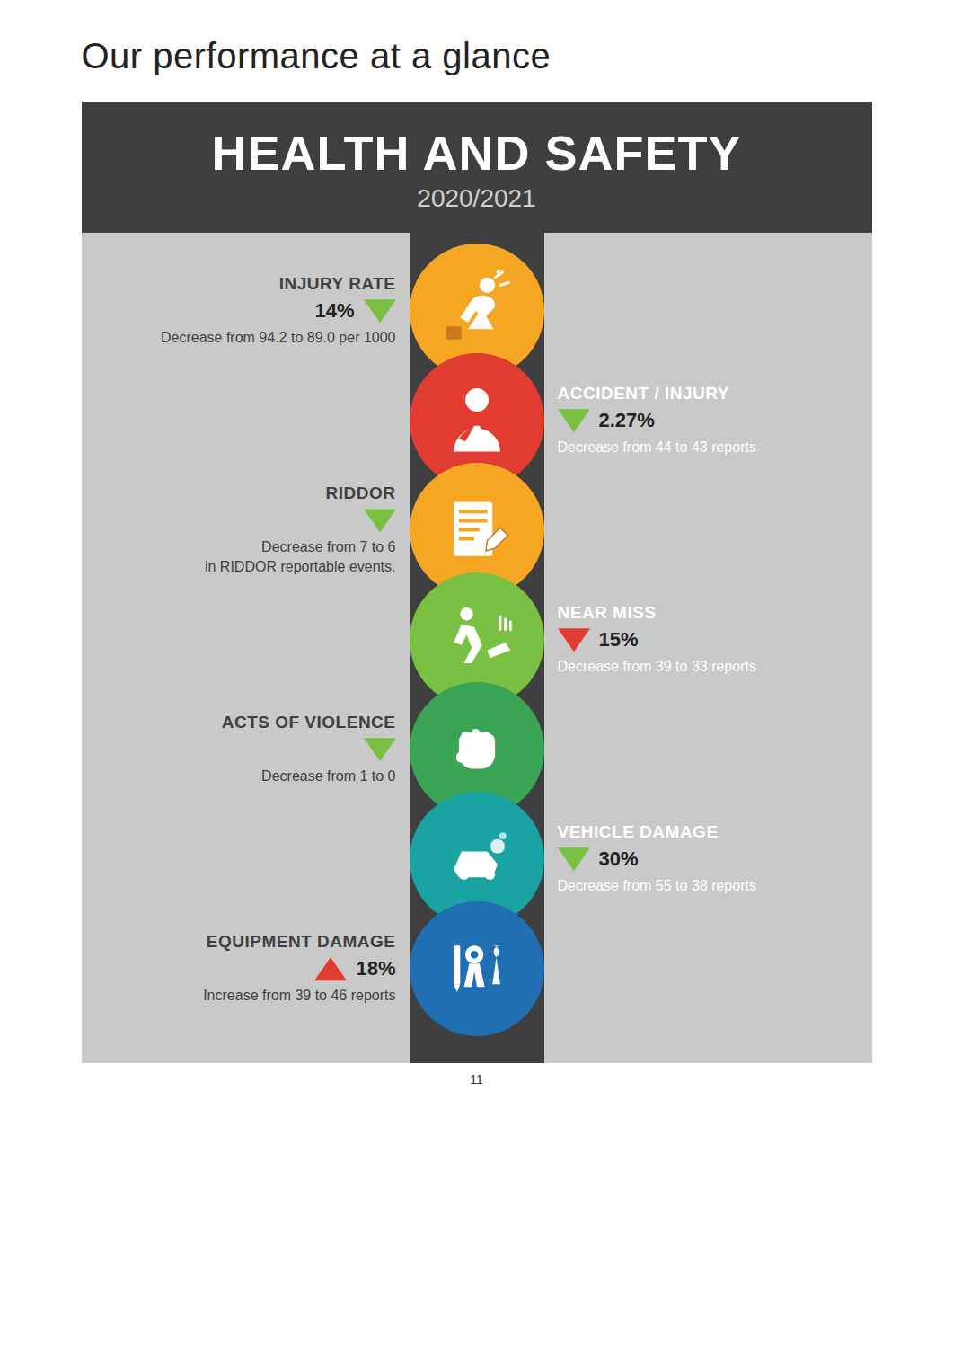Our performance at a glance
HEALTH AND SAFETY
2020/2021
INJURY RATE
14%
Decrease from 94.2 to 89.0 per 1000
ACCIDENT / INJURY
2.27%
Decrease from 44 to 43 reports
RIDDOR
Decrease from 7 to 6
in RIDDOR reportable events.
NEAR MISS
15%
Decrease from 39 to 33 reports
ACTS OF VIOLENCE
Decrease from 1 to 0
VEHICLE DAMAGE
30%
Decrease from 55 to 38 reports
EQUIPMENT DAMAGE
18%
Increase from 39 to 46 reports
11